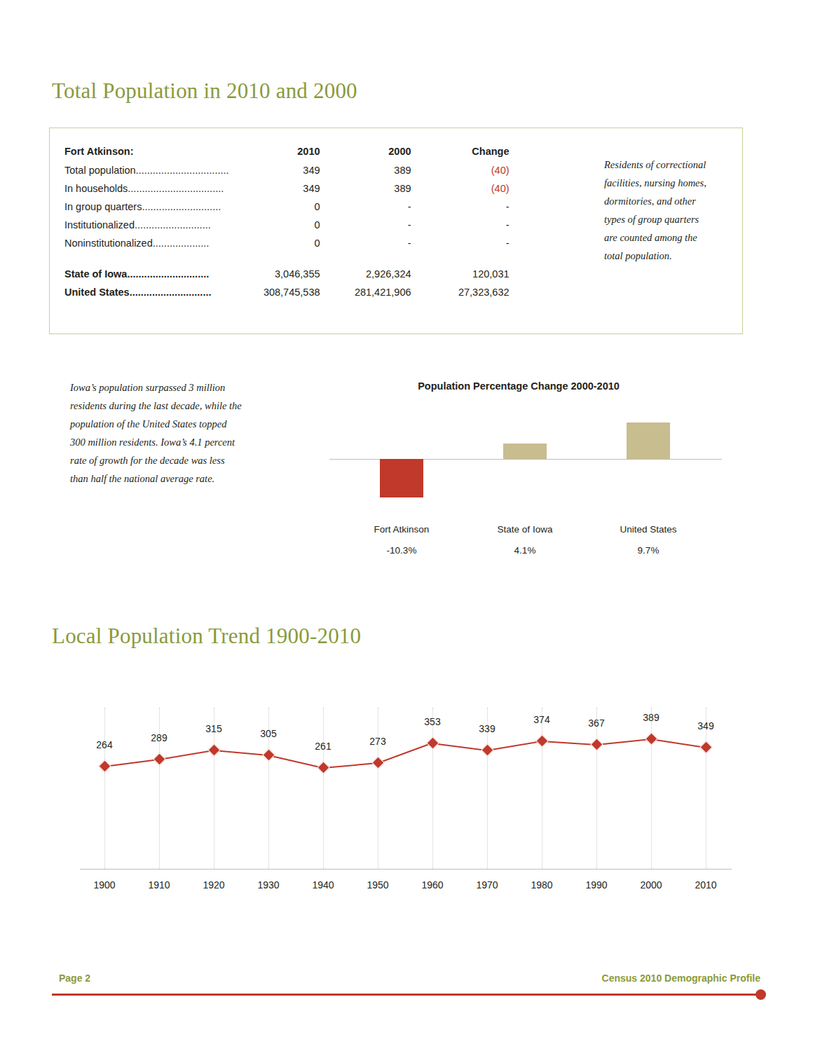Total Population in 2010 and 2000
| Fort Atkinson: | 2010 | 2000 | Change |
| --- | --- | --- | --- |
| Total population................................. | 349 | 389 | (40) |
| In households.................................. | 349 | 389 | (40) |
| In group quarters............................ | 0 | - | - |
| Institutionalized........................... | 0 | - | - |
| Noninstitutionalized.................... | 0 | - | - |
| State of Iowa............................. | 3,046,355 | 2,926,324 | 120,031 |
| United States............................. | 308,745,538 | 281,421,906 | 27,323,632 |
Residents of correctional facilities, nursing homes, dormitories, and other types of group quarters are counted among the total population.
Iowa’s population surpassed 3 million residents during the last decade, while the population of the United States topped 300 million residents. Iowa’s 4.1 percent rate of growth for the decade was less than half the national average rate.
Population Percentage Change 2000-2010
Fort Atkinson
State of Iowa
United States
-10.3%
4.1%
9.7%
Local Population Trend 1900-2010
264
289
315
305
261
273
353
339
374
367
389
349
1900
1910
1920
1930
1940
1950
1960
1970
1980
1990
2000
2010
Page 2
Census 2010 Demographic Profile